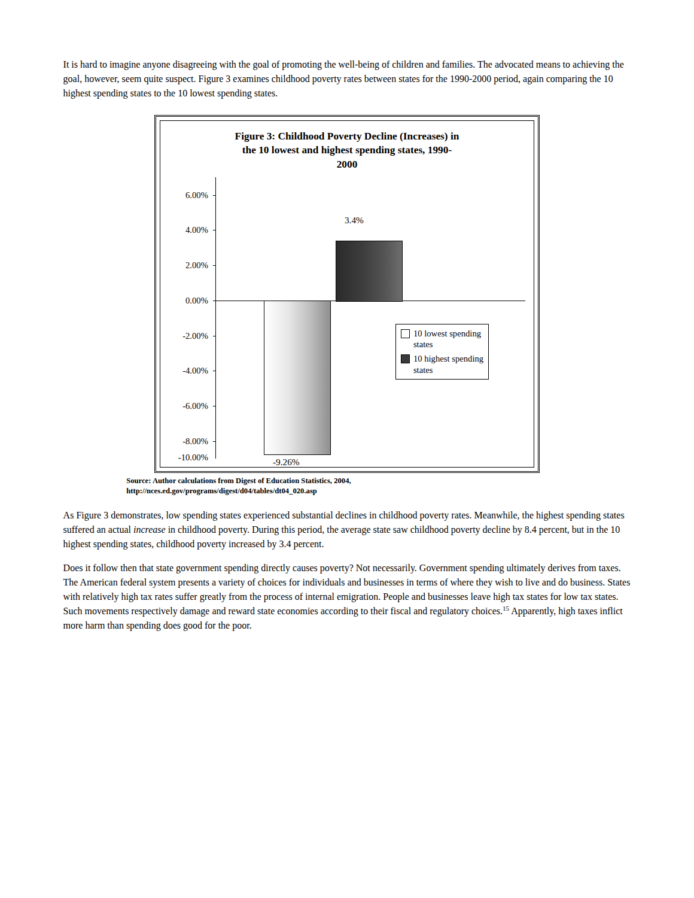It is hard to imagine anyone disagreeing with the goal of promoting the well-being of children and families. The advocated means to achieving the goal, however, seem quite suspect. Figure 3 examines childhood poverty rates between states for the 1990-2000 period, again comparing the 10 highest spending states to the 10 lowest spending states.
Figure 3: Childhood Poverty Decline (Increases) in
the 10 lowest and highest spending states, 1990-
2000
6.00% 4.00% 2.00% 0.00% -2.00% -4.00% -6.00% -8.00% -10.00%
3.4%
-9.26%
10 lowest spending
states
10 highest spending
states
Source: Author calculations from Digest of Education Statistics, 2004,
http://nces.ed.gov/programs/digest/d04/tables/dt04_020.asp
As Figure 3 demonstrates, low spending states experienced substantial declines in childhood poverty rates. Meanwhile, the highest spending states suffered an actual increase in childhood poverty. During this period, the average state saw childhood poverty decline by 8.4 percent, but in the 10 highest spending states, childhood poverty increased by 3.4 percent.
Does it follow then that state government spending directly causes poverty? Not necessarily. Government spending ultimately derives from taxes. The American federal system presents a variety of choices for individuals and businesses in terms of where they wish to live and do business. States with relatively high tax rates suffer greatly from the process of internal emigration. People and businesses leave high tax states for low tax states. Such movements respectively damage and reward state economies according to their fiscal and regulatory choices.15 Apparently, high taxes inflict more harm than spending does good for the poor.